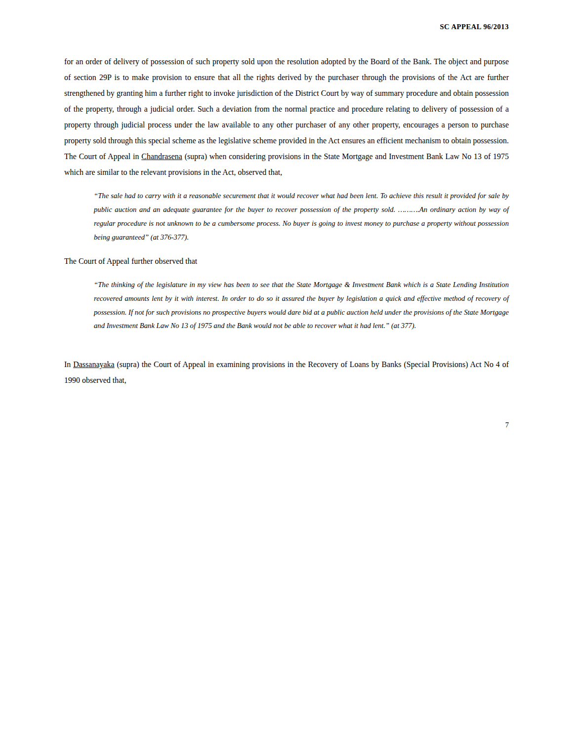SC APPEAL 96/2013
for an order of delivery of possession of such property sold upon the resolution adopted by the Board of the Bank. The object and purpose of section 29P is to make provision to ensure that all the rights derived by the purchaser through the provisions of the Act are further strengthened by granting him a further right to invoke jurisdiction of the District Court by way of summary procedure and obtain possession of the property, through a judicial order. Such a deviation from the normal practice and procedure relating to delivery of possession of a property through judicial process under the law available to any other purchaser of any other property, encourages a person to purchase property sold through this special scheme as the legislative scheme provided in the Act ensures an efficient mechanism to obtain possession. The Court of Appeal in Chandrasena (supra) when considering provisions in the State Mortgage and Investment Bank Law No 13 of 1975 which are similar to the relevant provisions in the Act, observed that,
“The sale had to carry with it a reasonable securement that it would recover what had been lent. To achieve this result it provided for sale by public auction and an adequate guarantee for the buyer to recover possession of the property sold. ……….An ordinary action by way of regular procedure is not unknown to be a cumbersome process. No buyer is going to invest money to purchase a property without possession being guaranteed” (at 376-377).
The Court of Appeal further observed that
“The thinking of the legislature in my view has been to see that the State Mortgage & Investment Bank which is a State Lending Institution recovered amounts lent by it with interest. In order to do so it assured the buyer by legislation a quick and effective method of recovery of possession. If not for such provisions no prospective buyers would dare bid at a public auction held under the provisions of the State Mortgage and Investment Bank Law No 13 of 1975 and the Bank would not be able to recover what it had lent.” (at 377).
In Dassanayaka (supra) the Court of Appeal in examining provisions in the Recovery of Loans by Banks (Special Provisions) Act No 4 of 1990 observed that,
7